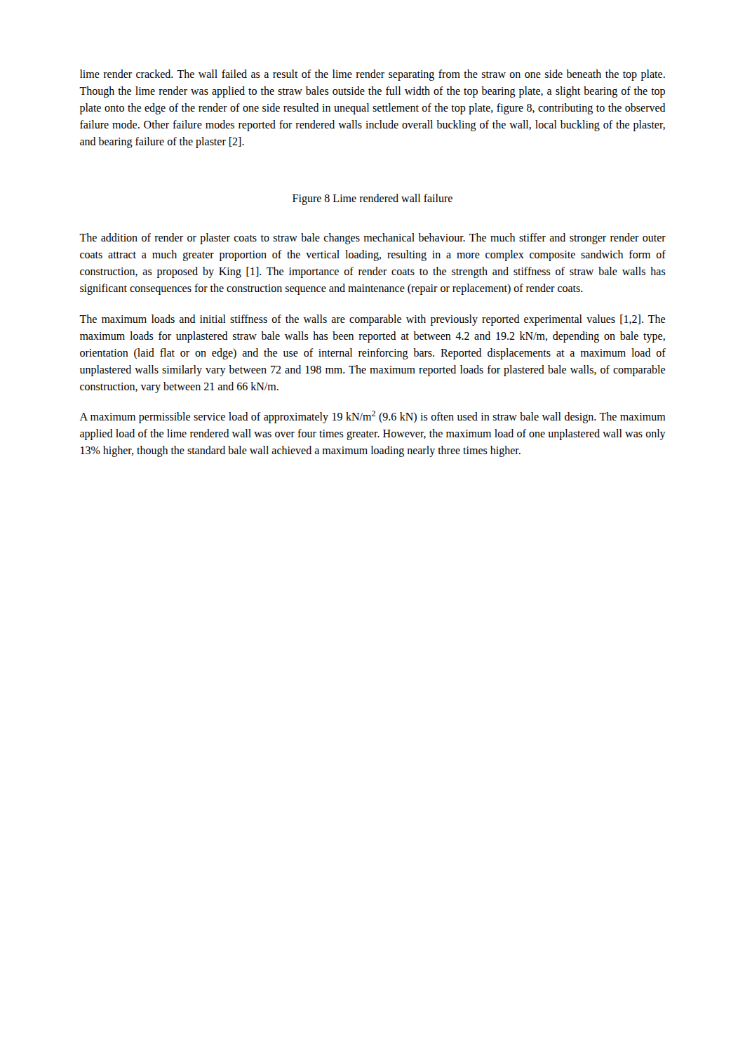lime render cracked. The wall failed as a result of the lime render separating from the straw on one side beneath the top plate. Though the lime render was applied to the straw bales outside the full width of the top bearing plate, a slight bearing of the top plate onto the edge of the render of one side resulted in unequal settlement of the top plate, figure 8, contributing to the observed failure mode. Other failure modes reported for rendered walls include overall buckling of the wall, local buckling of the plaster, and bearing failure of the plaster [2].
Figure 8 Lime rendered wall failure
The addition of render or plaster coats to straw bale changes mechanical behaviour. The much stiffer and stronger render outer coats attract a much greater proportion of the vertical loading, resulting in a more complex composite sandwich form of construction, as proposed by King [1]. The importance of render coats to the strength and stiffness of straw bale walls has significant consequences for the construction sequence and maintenance (repair or replacement) of render coats.
The maximum loads and initial stiffness of the walls are comparable with previously reported experimental values [1,2]. The maximum loads for unplastered straw bale walls has been reported at between 4.2 and 19.2 kN/m, depending on bale type, orientation (laid flat or on edge) and the use of internal reinforcing bars. Reported displacements at a maximum load of unplastered walls similarly vary between 72 and 198 mm. The maximum reported loads for plastered bale walls, of comparable construction, vary between 21 and 66 kN/m.
A maximum permissible service load of approximately 19 kN/m2 (9.6 kN) is often used in straw bale wall design. The maximum applied load of the lime rendered wall was over four times greater. However, the maximum load of one unplastered wall was only 13% higher, though the standard bale wall achieved a maximum loading nearly three times higher.